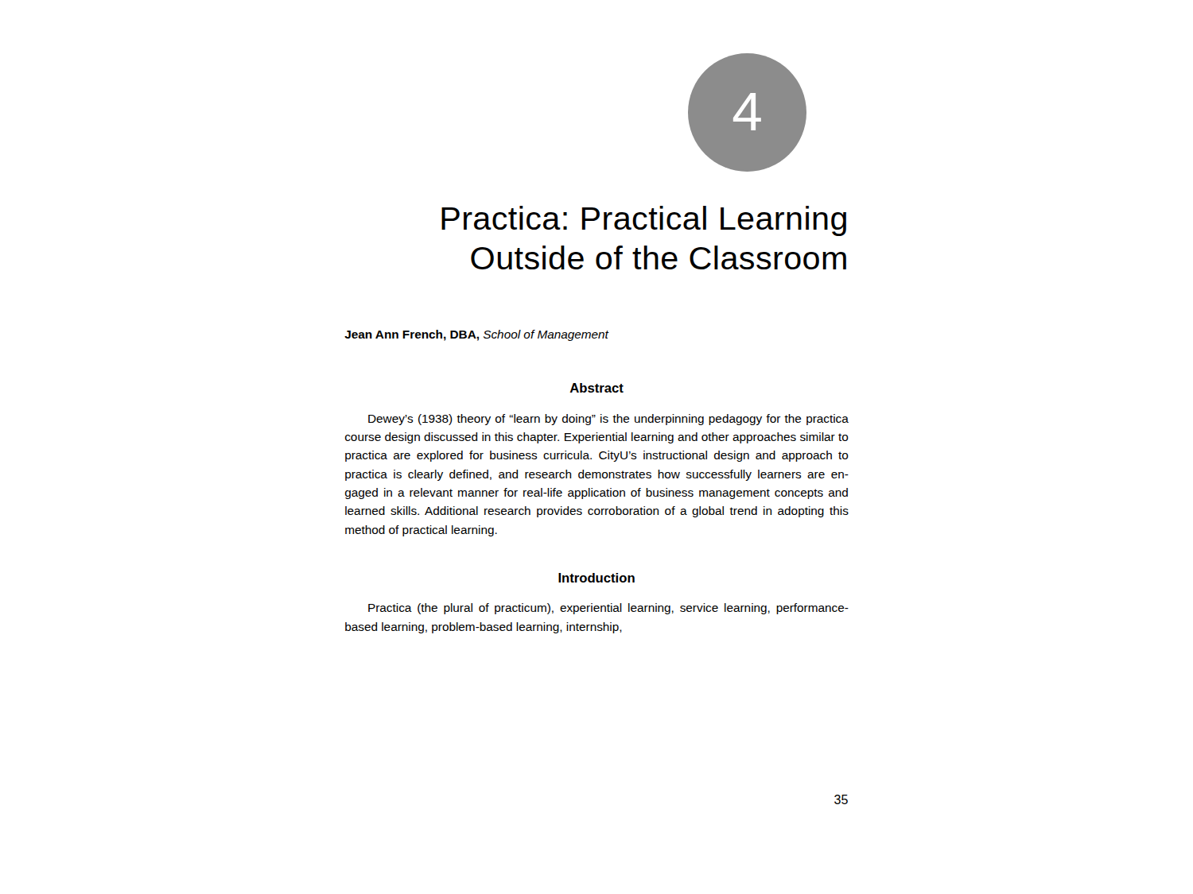4
Practica: Practical Learning
Outside of the Classroom
Jean Ann French, DBA, School of Management
Abstract
Dewey’s (1938) theory of “learn by doing” is the underpinning pedagogy for the practica course design discussed in this chapter. Experiential learning and other approaches similar to practica are explored for business curricula. CityU’s instructional design and approach to practica is clearly defined, and research demonstrates how successfully learners are engaged in a relevant manner for real-life application of business management concepts and learned skills. Additional research provides corroboration of a global trend in adopting this method of practical learning.
Introduction
Practica (the plural of practicum), experiential learning, service learning, performance-based learning, problem-based learning, internship,
35